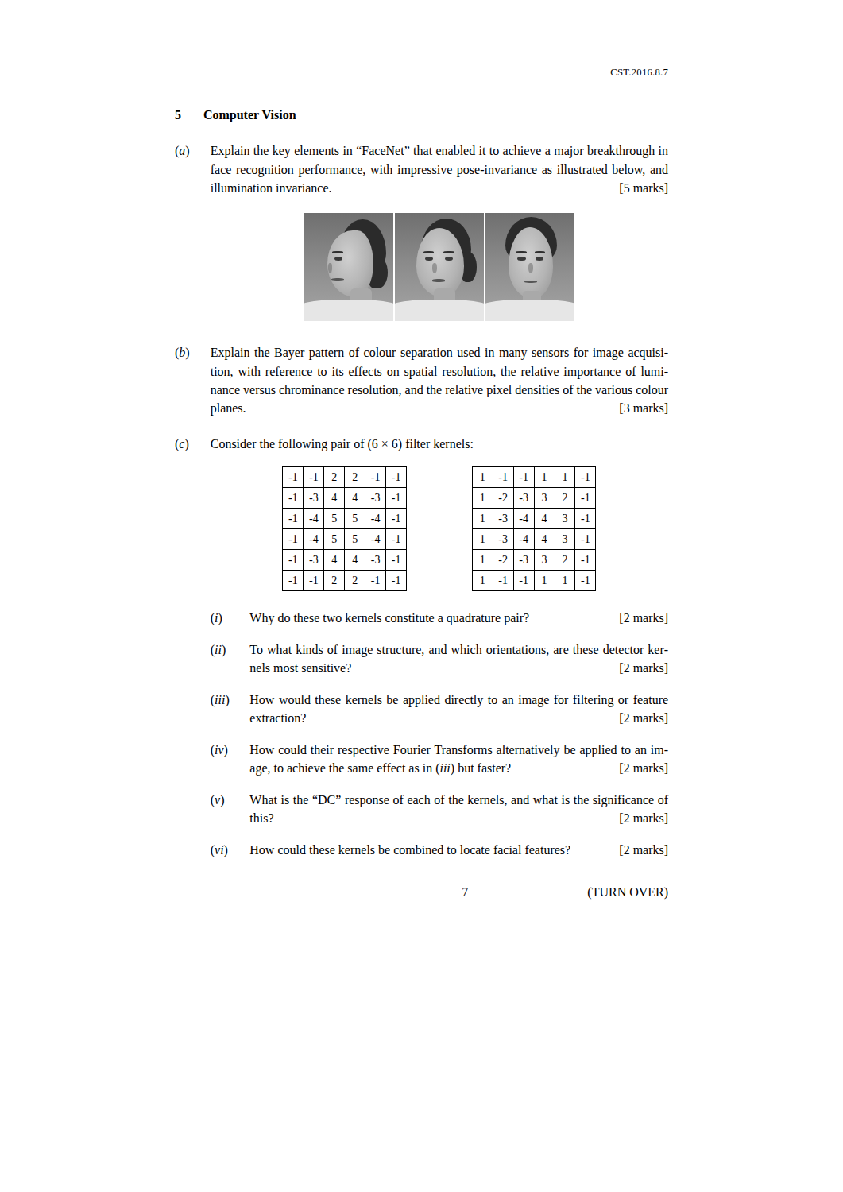CST.2016.8.7
5 Computer Vision
(a)
Explain the key elements in “FaceNet” that enabled it to achieve a major breakthrough in face recognition performance, with impressive pose-invariance as illustrated below, and illumination invariance. [5 marks]
(b)
Explain the Bayer pattern of colour separation used in many sensors for image acquisition, with reference to its effects on spatial resolution, the relative importance of luminance versus chrominance resolution, and the relative pixel densities of the various colour planes. [3 marks]
(c)
Consider the following pair of (6 × 6) filter kernels:
| -1 | -1 | 2 | 2 | -1 | -1 |
| -1 | -3 | 4 | 4 | -3 | -1 |
| -1 | -4 | 5 | 5 | -4 | -1 |
| -1 | -4 | 5 | 5 | -4 | -1 |
| -1 | -3 | 4 | 4 | -3 | -1 |
| -1 | -1 | 2 | 2 | -1 | -1 |
| 1 | -1 | -1 | 1 | 1 | -1 |
| 1 | -2 | -3 | 3 | 2 | -1 |
| 1 | -3 | -4 | 4 | 3 | -1 |
| 1 | -3 | -4 | 4 | 3 | -1 |
| 1 | -2 | -3 | 3 | 2 | -1 |
| 1 | -1 | -1 | 1 | 1 | -1 |
(i)
Why do these two kernels constitute a quadrature pair? [2 marks]
(ii)
To what kinds of image structure, and which orientations, are these detector kernels most sensitive? [2 marks]
(iii)
How would these kernels be applied directly to an image for filtering or feature extraction? [2 marks]
(iv)
How could their respective Fourier Transforms alternatively be applied to an image, to achieve the same effect as in (iii) but faster? [2 marks]
(v)
What is the “DC” response of each of the kernels, and what is the significance of this? [2 marks]
(vi)
How could these kernels be combined to locate facial features? [2 marks]
7
(TURN OVER)